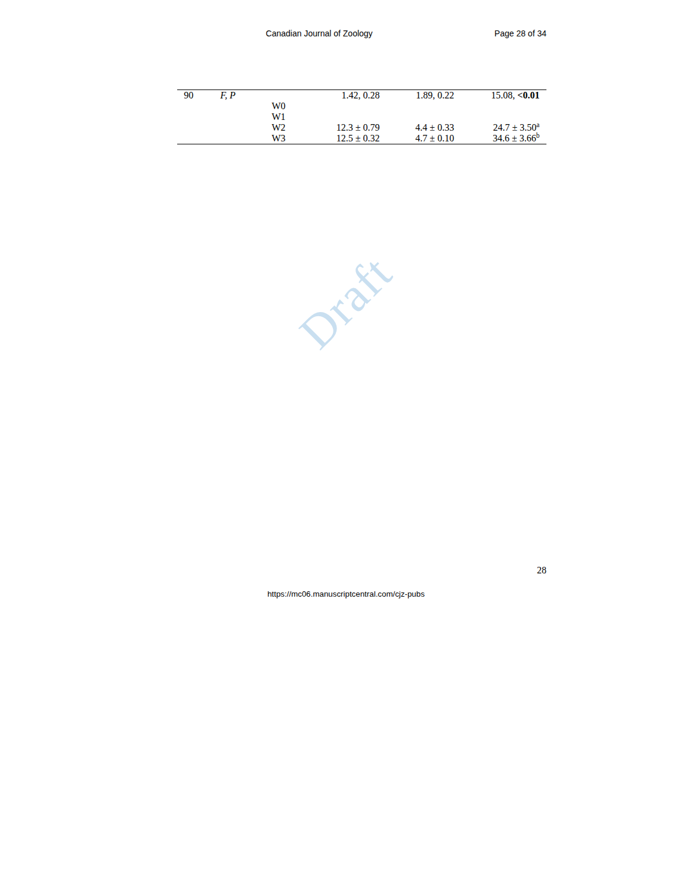Canadian Journal of Zoology Page 28 of 34
Draft
| 90 | F, P | | 1.42, 0.28 | 1.89, 0.22 | 15.08, <0.01 |
| | | W0 | | | |
| | | W1 | | | |
| | | W2 | 12.3 ± 0.79 | 4.4 ± 0.33 | 24.7 ± 3.50 a |
| | | W3 | 12.5 ± 0.32 | 4.7 ± 0.10 | 34.6 ± 3.66 b |
28
https://mc06.manuscriptcentral.com/cjz-pubs